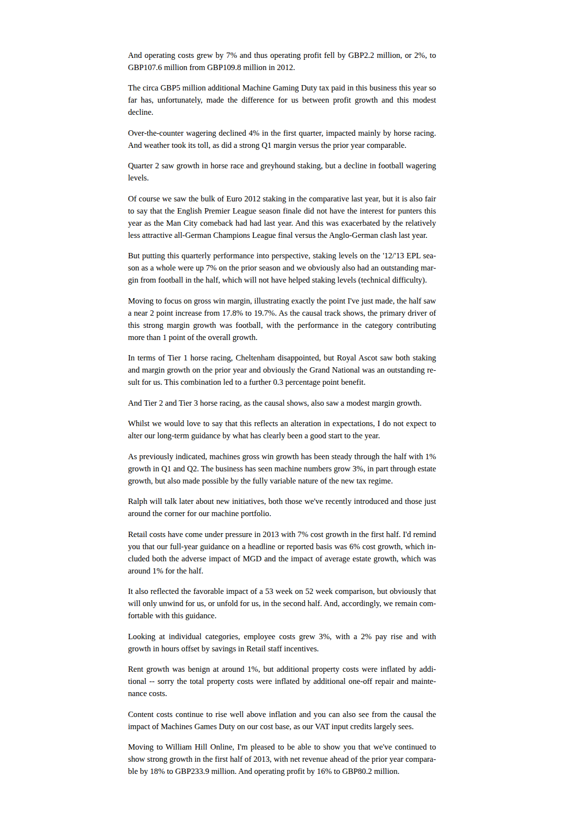And operating costs grew by 7% and thus operating profit fell by GBP2.2 million, or 2%, to GBP107.6 million from GBP109.8 million in 2012.
The circa GBP5 million additional Machine Gaming Duty tax paid in this business this year so far has, unfortunately, made the difference for us between profit growth and this modest decline.
Over-the-counter wagering declined 4% in the first quarter, impacted mainly by horse racing. And weather took its toll, as did a strong Q1 margin versus the prior year comparable.
Quarter 2 saw growth in horse race and greyhound staking, but a decline in football wagering levels.
Of course we saw the bulk of Euro 2012 staking in the comparative last year, but it is also fair to say that the English Premier League season finale did not have the interest for punters this year as the Man City comeback had had last year. And this was exacerbated by the relatively less attractive all-German Champions League final versus the Anglo-German clash last year.
But putting this quarterly performance into perspective, staking levels on the '12/'13 EPL season as a whole were up 7% on the prior season and we obviously also had an outstanding margin from football in the half, which will not have helped staking levels (technical difficulty).
Moving to focus on gross win margin, illustrating exactly the point I've just made, the half saw a near 2 point increase from 17.8% to 19.7%. As the causal track shows, the primary driver of this strong margin growth was football, with the performance in the category contributing more than 1 point of the overall growth.
In terms of Tier 1 horse racing, Cheltenham disappointed, but Royal Ascot saw both staking and margin growth on the prior year and obviously the Grand National was an outstanding result for us. This combination led to a further 0.3 percentage point benefit.
And Tier 2 and Tier 3 horse racing, as the causal shows, also saw a modest margin growth.
Whilst we would love to say that this reflects an alteration in expectations, I do not expect to alter our long-term guidance by what has clearly been a good start to the year.
As previously indicated, machines gross win growth has been steady through the half with 1% growth in Q1 and Q2. The business has seen machine numbers grow 3%, in part through estate growth, but also made possible by the fully variable nature of the new tax regime.
Ralph will talk later about new initiatives, both those we've recently introduced and those just around the corner for our machine portfolio.
Retail costs have come under pressure in 2013 with 7% cost growth in the first half. I'd remind you that our full-year guidance on a headline or reported basis was 6% cost growth, which included both the adverse impact of MGD and the impact of average estate growth, which was around 1% for the half.
It also reflected the favorable impact of a 53 week on 52 week comparison, but obviously that will only unwind for us, or unfold for us, in the second half. And, accordingly, we remain comfortable with this guidance.
Looking at individual categories, employee costs grew 3%, with a 2% pay rise and with growth in hours offset by savings in Retail staff incentives.
Rent growth was benign at around 1%, but additional property costs were inflated by additional -- sorry the total property costs were inflated by additional one-off repair and maintenance costs.
Content costs continue to rise well above inflation and you can also see from the causal the impact of Machines Games Duty on our cost base, as our VAT input credits largely sees.
Moving to William Hill Online, I'm pleased to be able to show you that we've continued to show strong growth in the first half of 2013, with net revenue ahead of the prior year comparable by 18% to GBP233.9 million. And operating profit by 16% to GBP80.2 million.